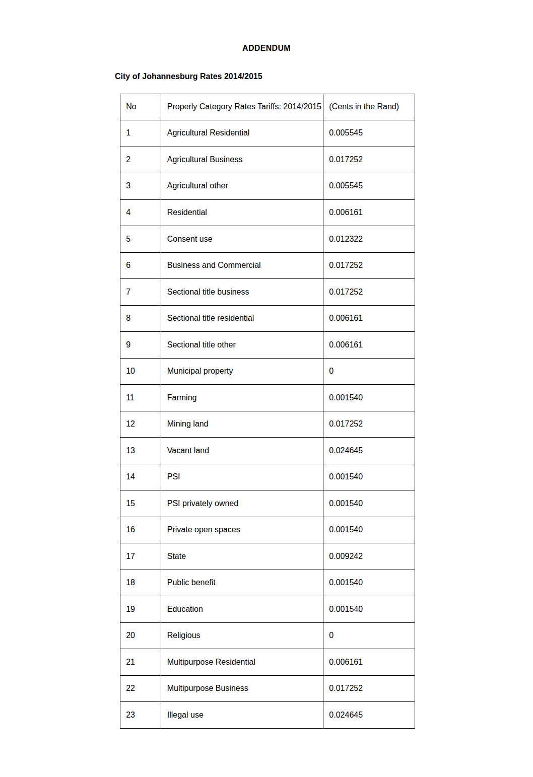ADDENDUM
City of Johannesburg Rates 2014/2015
| No | Properly Category Rates Tariffs: 2014/2015 | (Cents in the Rand) |
| 1 | Agricultural Residential | 0.005545 |
| 2 | Agricultural Business | 0.017252 |
| 3 | Agricultural other | 0.005545 |
| 4 | Residential | 0.006161 |
| 5 | Consent use | 0.012322 |
| 6 | Business and Commercial | 0.017252 |
| 7 | Sectional title business | 0.017252 |
| 8 | Sectional title residential | 0.006161 |
| 9 | Sectional title other | 0.006161 |
| 10 | Municipal property | 0 |
| 11 | Farming | 0.001540 |
| 12 | Mining land | 0.017252 |
| 13 | Vacant land | 0.024645 |
| 14 | PSI | 0.001540 |
| 15 | PSI privately owned | 0.001540 |
| 16 | Private open spaces | 0.001540 |
| 17 | State | 0.009242 |
| 18 | Public benefit | 0.001540 |
| 19 | Education | 0.001540 |
| 20 | Religious | 0 |
| 21 | Multipurpose Residential | 0.006161 |
| 22 | Multipurpose Business | 0.017252 |
| 23 | Illegal use | 0.024645 |